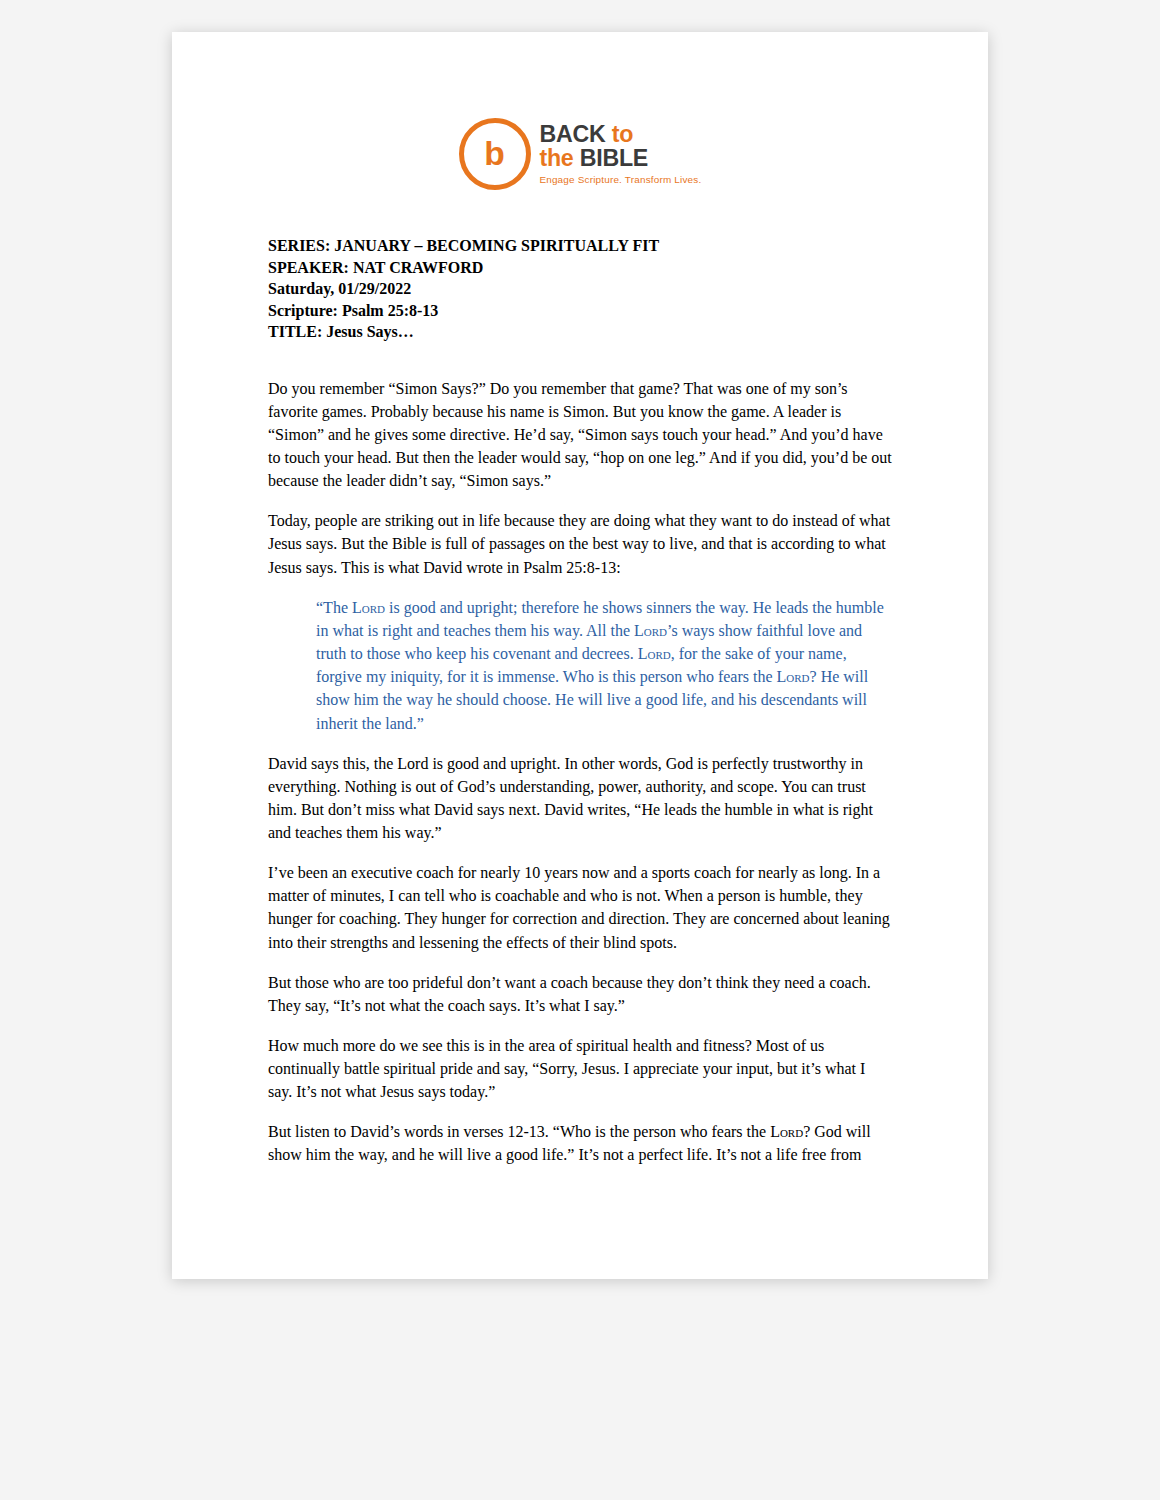BACK to the BIBLE Engage Scripture. Transform Lives.
Series: January – Becoming Spiritually Fit Speaker: Nat Crawford Saturday, 01/29/2022 Scripture: Psalm 25:8-13 TITLE: Jesus Says…
Do you remember “Simon Says?” Do you remember that game? That was one of my son’s favorite games. Probably because his name is Simon. But you know the game. A leader is “Simon” and he gives some directive. He’d say, “Simon says touch your head.” And you’d have to touch your head. But then the leader would say, “hop on one leg.” And if you did, you’d be out because the leader didn’t say, “Simon says.”
Today, people are striking out in life because they are doing what they want to do instead of what Jesus says. But the Bible is full of passages on the best way to live, and that is according to what Jesus says. This is what David wrote in Psalm 25:8-13:
“The Lord is good and upright; therefore he shows sinners the way. He leads the humble in what is right and teaches them his way. All the Lord’s ways show faithful love and truth to those who keep his covenant and decrees. Lord, for the sake of your name, forgive my iniquity, for it is immense. Who is this person who fears the Lord? He will show him the way he should choose. He will live a good life, and his descendants will inherit the land.”
David says this, the Lord is good and upright. In other words, God is perfectly trustworthy in everything. Nothing is out of God’s understanding, power, authority, and scope. You can trust him. But don’t miss what David says next. David writes, “He leads the humble in what is right and teaches them his way.”
I’ve been an executive coach for nearly 10 years now and a sports coach for nearly as long. In a matter of minutes, I can tell who is coachable and who is not. When a person is humble, they hunger for coaching. They hunger for correction and direction. They are concerned about leaning into their strengths and lessening the effects of their blind spots.
But those who are too prideful don’t want a coach because they don’t think they need a coach. They say, “It’s not what the coach says. It’s what I say.”
How much more do we see this is in the area of spiritual health and fitness? Most of us continually battle spiritual pride and say, “Sorry, Jesus. I appreciate your input, but it’s what I say. It’s not what Jesus says today.”
But listen to David’s words in verses 12-13. “Who is the person who fears the Lord? God will show him the way, and he will live a good life.” It’s not a perfect life. It’s not a life free from